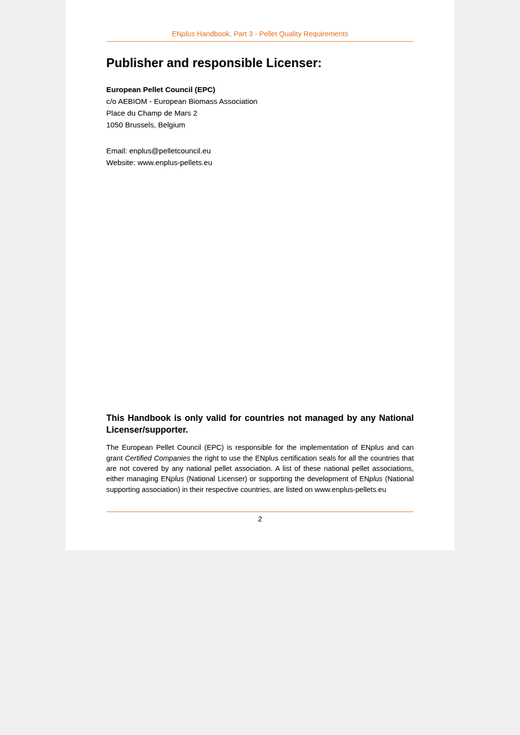EN plus Handbook, Part 3 - Pellet Quality Requirements
Publisher and responsible Licenser:
European Pellet Council (EPC)
c/o AEBIOM - European Biomass Association
Place du Champ de Mars 2
1050 Brussels, Belgium
Email: enplus@pelletcouncil.eu
Website: www.enplus-pellets.eu
This Handbook is only valid for countries not managed by any National Licenser/supporter.
The European Pellet Council (EPC) is responsible for the implementation of ENplus and can grant Certified Companies the right to use the ENplus certification seals for all the countries that are not covered by any national pellet association. A list of these national pellet associations, either managing ENplus (National Licenser) or supporting the development of ENplus (National supporting association) in their respective countries, are listed on www.enplus-pellets.eu
2